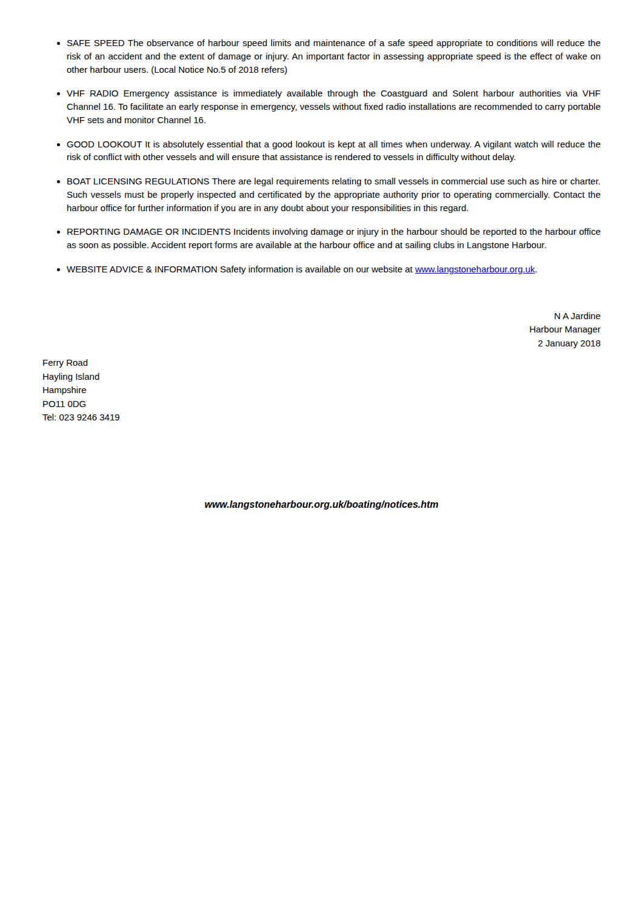SAFE SPEED The observance of harbour speed limits and maintenance of a safe speed appropriate to conditions will reduce the risk of an accident and the extent of damage or injury. An important factor in assessing appropriate speed is the effect of wake on other harbour users. (Local Notice No.5 of 2018 refers)
VHF RADIO Emergency assistance is immediately available through the Coastguard and Solent harbour authorities via VHF Channel 16. To facilitate an early response in emergency, vessels without fixed radio installations are recommended to carry portable VHF sets and monitor Channel 16.
GOOD LOOKOUT It is absolutely essential that a good lookout is kept at all times when underway. A vigilant watch will reduce the risk of conflict with other vessels and will ensure that assistance is rendered to vessels in difficulty without delay.
BOAT LICENSING REGULATIONS There are legal requirements relating to small vessels in commercial use such as hire or charter. Such vessels must be properly inspected and certificated by the appropriate authority prior to operating commercially. Contact the harbour office for further information if you are in any doubt about your responsibilities in this regard.
REPORTING DAMAGE OR INCIDENTS Incidents involving damage or injury in the harbour should be reported to the harbour office as soon as possible. Accident report forms are available at the harbour office and at sailing clubs in Langstone Harbour.
WEBSITE ADVICE & INFORMATION Safety information is available on our website at www.langstoneharbour.org.uk.
N A Jardine
Harbour Manager
2 January 2018
Ferry Road
Hayling Island
Hampshire
PO11 0DG
Tel: 023 9246 3419
www.langstoneharbour.org.uk/boating/notices.htm